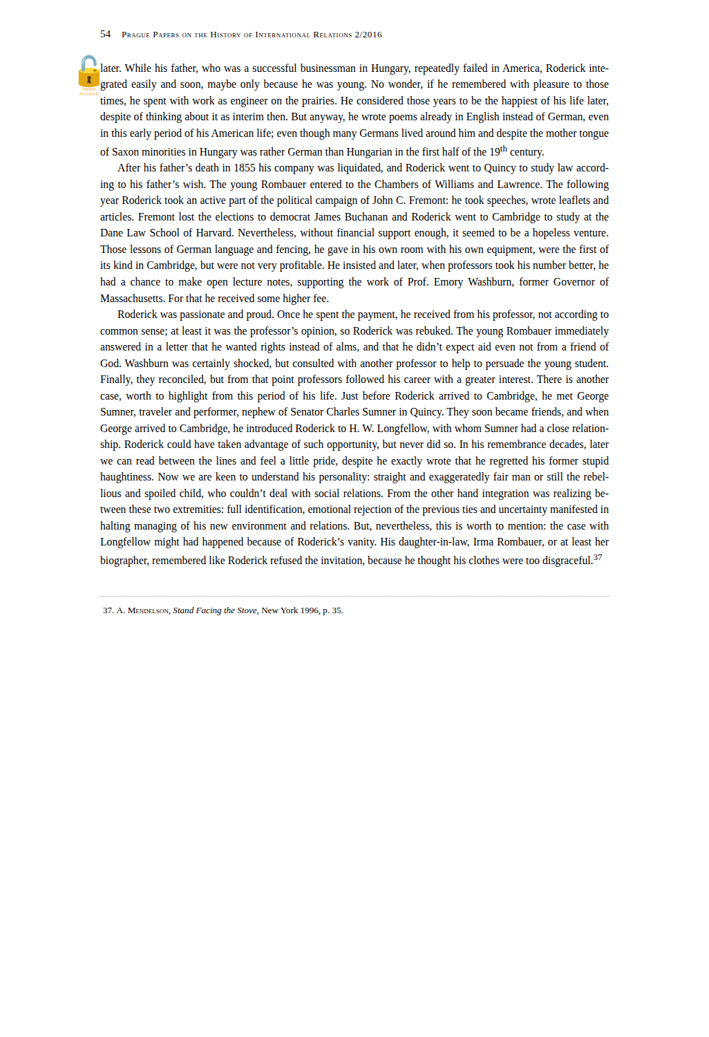54 Prague Papers on the History of International Relations 2/2016
🔓 OPEN
ACCESS
later. While his father, who was a successful businessman in Hungary, repeatedly failed in America, Roderick integrated easily and soon, maybe only because he was young. No wonder, if he remembered with pleasure to those times, he spent with work as engineer on the prairies. He considered those years to be the happiest of his life later, despite of thinking about it as interim then. But anyway, he wrote poems already in English instead of German, even in this early period of his American life; even though many Germans lived around him and despite the mother tongue of Saxon minorities in Hungary was rather German than Hungarian in the first half of the 19th century.
After his father’s death in 1855 his company was liquidated, and Roderick went to Quincy to study law according to his father’s wish. The young Rombauer entered to the Chambers of Williams and Lawrence. The following year Roderick took an active part of the political campaign of John C. Fremont: he took speeches, wrote leaflets and articles. Fremont lost the elections to democrat James Buchanan and Roderick went to Cambridge to study at the Dane Law School of Harvard. Nevertheless, without financial support enough, it seemed to be a hopeless venture. Those lessons of German language and fencing, he gave in his own room with his own equipment, were the first of its kind in Cambridge, but were not very profitable. He insisted and later, when professors took his number better, he had a chance to make open lecture notes, supporting the work of Prof. Emory Washburn, former Governor of Massachusetts. For that he received some higher fee.
Roderick was passionate and proud. Once he spent the payment, he received from his professor, not according to common sense; at least it was the professor’s opinion, so Roderick was rebuked. The young Rombauer immediately answered in a letter that he wanted rights instead of alms, and that he didn’t expect aid even not from a friend of God. Washburn was certainly shocked, but consulted with another professor to help to persuade the young student. Finally, they reconciled, but from that point professors followed his career with a greater interest. There is another case, worth to highlight from this period of his life. Just before Roderick arrived to Cambridge, he met George Sumner, traveler and performer, nephew of Senator Charles Sumner in Quincy. They soon became friends, and when George arrived to Cambridge, he introduced Roderick to H. W. Longfellow, with whom Sumner had a close relationship. Roderick could have taken advantage of such opportunity, but never did so. In his remembrance decades, later we can read between the lines and feel a little pride, despite he exactly wrote that he regretted his former stupid haughtiness. Now we are keen to understand his personality: straight and exaggeratedly fair man or still the rebellious and spoiled child, who couldn’t deal with social relations. From the other hand integration was realizing between these two extremities: full identification, emotional rejection of the previous ties and uncertainty manifested in halting managing of his new environment and relations. But, nevertheless, this is worth to mention: the case with Longfellow might had happened because of Roderick’s vanity. His daughter-in-law, Irma Rombauer, or at least her biographer, remembered like Roderick refused the invitation, because he thought his clothes were too disgraceful.37
A. Mendelson, Stand Facing the Stove, New York 1996, p. 35.